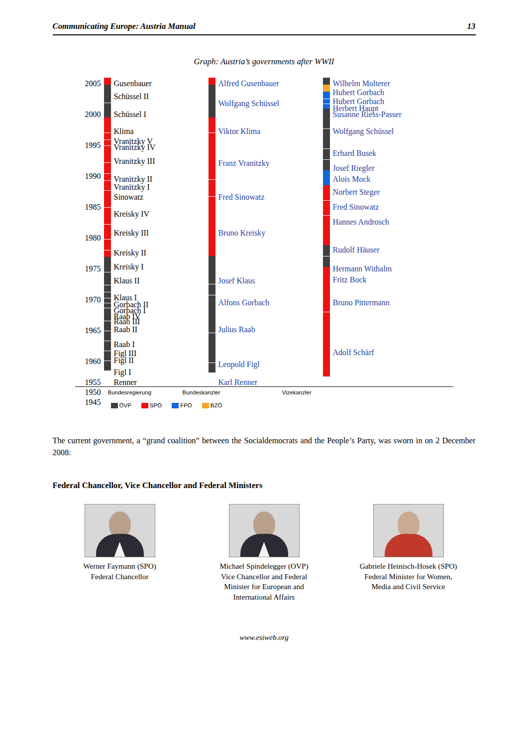Communicating Europe: Austria Manual 13
Graph: Austria’s governments after WWII
2005 2000 1995 1990 1985 1980 1975 1970 1965 1960 1955 1950 1945
Gusenbauer Schüssel II Schüssel I Klima Vranitzky V Vranitzky IV Vranitzky III Vranitzky II Vranitzky I Sinowatz Kreisky IV Kreisky III Kreisky II Kreisky I Klaus II Klaus I Gorbach II Gorbach I Raab IV Raab III Raab II Raab I Figl III Figl II Figl I Renner
Alfred Gusenbauer Wolfgang Schüssel Viktor Klima Franz Vranitzky Fred Sinowatz Bruno Kreisky Josef Klaus Alfons Gorbach Julius Raab Leopold Figl Karl Renner
Wilhelm Molterer Hubert Gorbach Hubert Gorbach Herbert Haupt Susanne Riess-Passer Wolfgang Schüssel Erhard Busek Josef Riegler Alois Mock Norbert Steger Fred Sinowatz Hannes Androsch Rudolf Häuser Hermann Withalm Fritz Bock Bruno Pittermann Adolf Schärf
Bundesregierung Bundeskanzler Vizekanzler
ÖVP SPÖ FPÖ BZÖ
The current government, a “grand coalition” between the Socialdemocrats and the People’s Party, was sworn in on 2 December 2008:
Federal Chancellor, Vice Chancellor and Federal Ministers
Werner Faymann (SPO)
Federal Chancellor
Michael Spindelegger (OVP)
Vice Chancellor and Federal
Minister for European and
International Affairs
Gabriele Heinisch-Hosek (SPO)
Federal Minister for Women,
Media and Civil Service
www.esiweb.org